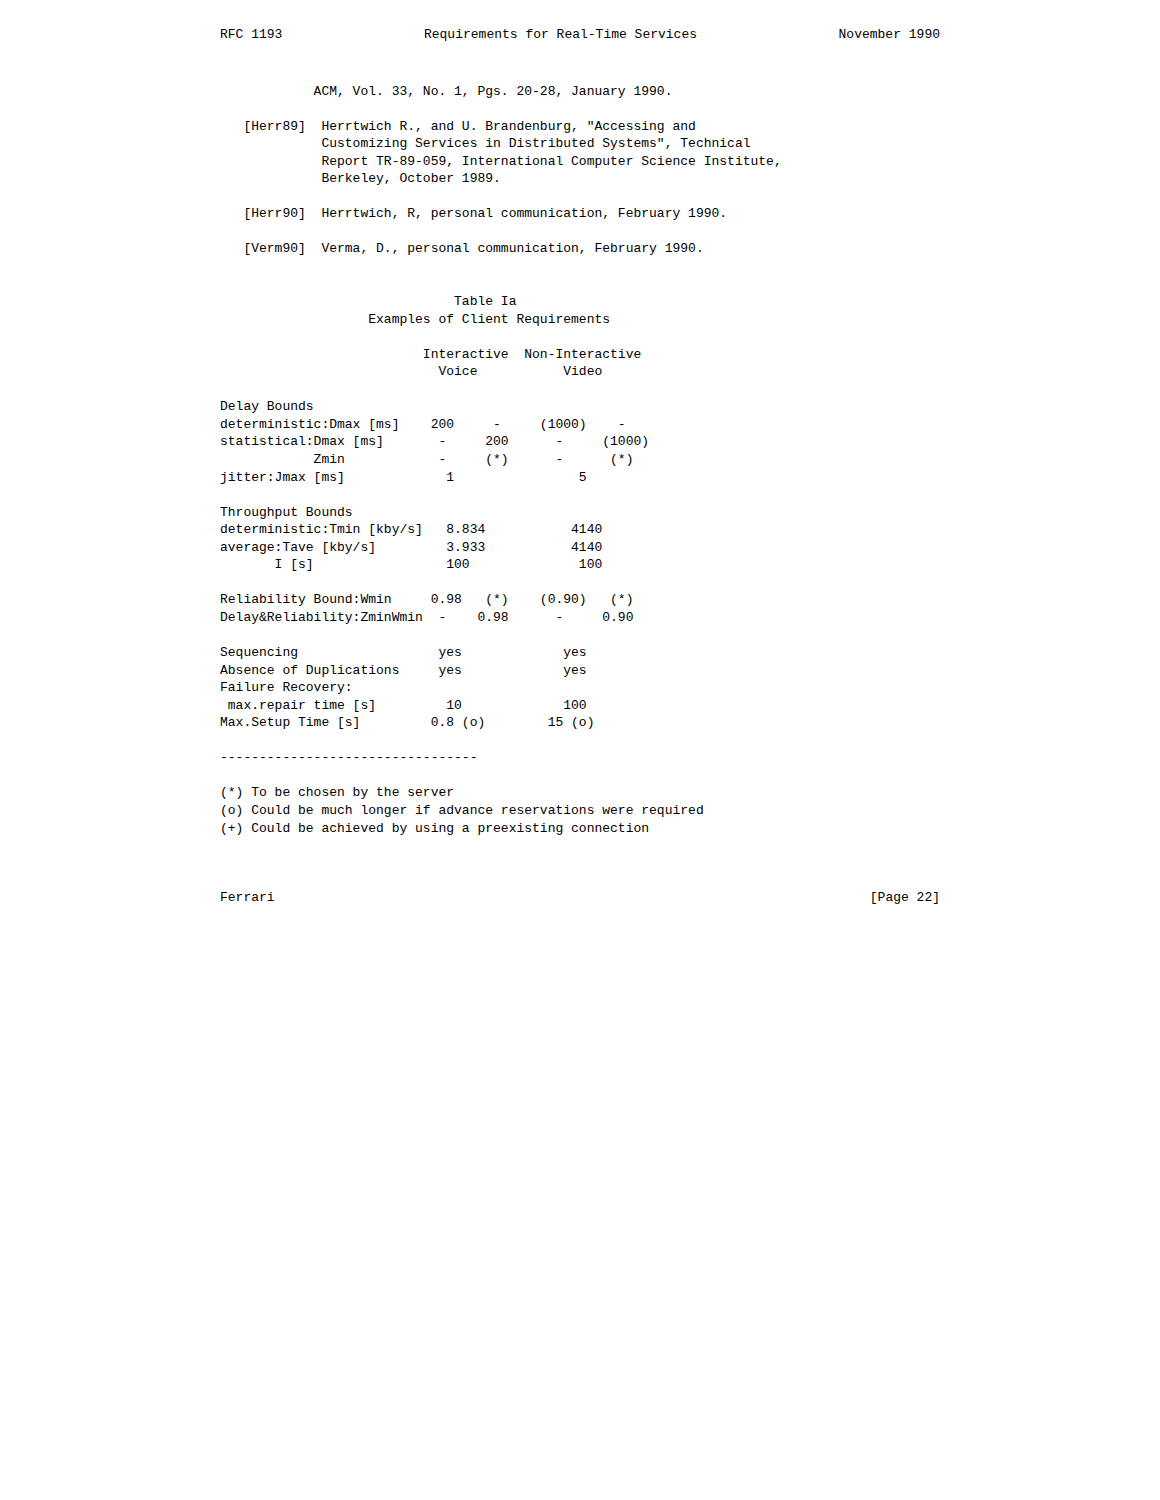RFC 1193 Requirements for Real-Time Services November 1990
            ACM, Vol. 33, No. 1, Pgs. 20-28, January 1990.

   [Herr89]  Herrtwich R., and U. Brandenburg, "Accessing and
             Customizing Services in Distributed Systems", Technical
             Report TR-89-059, International Computer Science Institute,
             Berkeley, October 1989.

   [Herr90]  Herrtwich, R, personal communication, February 1990.

   [Verm90]  Verma, D., personal communication, February 1990.


                              Table Ia
                   Examples of Client Requirements

                          Interactive  Non-Interactive
                            Voice           Video

Delay Bounds
deterministic:Dmax [ms]    200     -     (1000)    -
statistical:Dmax [ms]       -     200      -     (1000)
            Zmin            -     (*)      -      (*)
jitter:Jmax [ms]             1                5

Throughput Bounds
deterministic:Tmin [kby/s]   8.834           4140
average:Tave [kby/s]         3.933           4140
       I [s]                 100              100

Reliability Bound:Wmin     0.98   (*)    (0.90)   (*)
Delay&Reliability:ZminWmin  -    0.98      -     0.90

Sequencing                  yes             yes
Absence of Duplications     yes             yes
Failure Recovery:
 max.repair time [s]         10             100
Max.Setup Time [s]         0.8 (o)        15 (o)

---------------------------------

(*) To be chosen by the server
(o) Could be much longer if advance reservations were required
(+) Could be achieved by using a preexisting connection
Ferrari [Page 22]